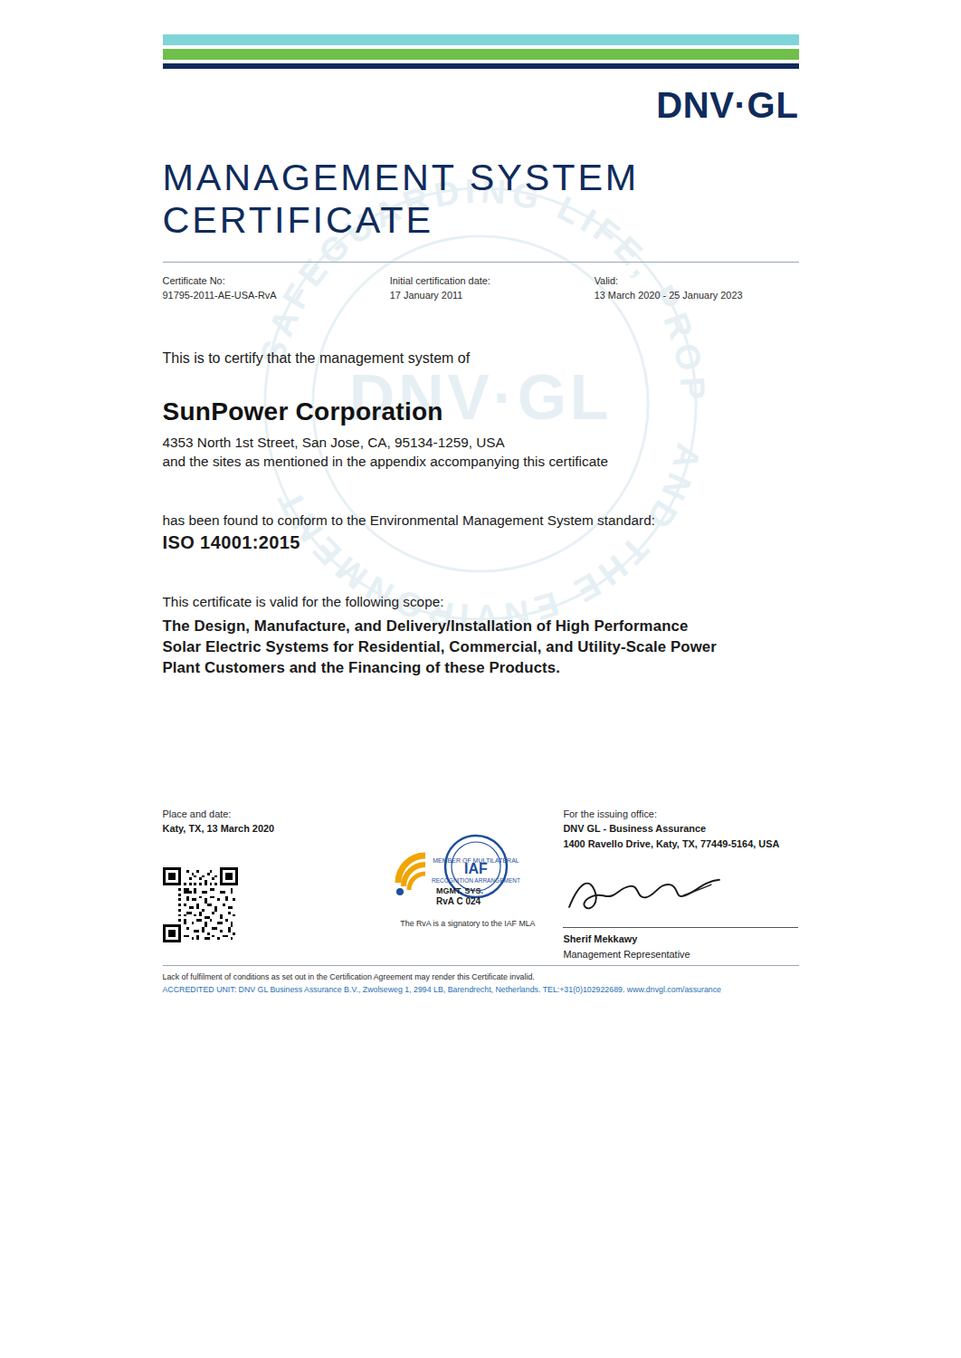DNV·GL
SAFEGUARDING LIFE, PROPERTY AND THE ENVIRONMENT DNV·GL
MANAGEMENT SYSTEM
CERTIFICATE
Certificate No: 91795-2011-AE-USA-RvA
Initial certification date: 17 January 2011
Valid: 13 March 2020 - 25 January 2023
This is to certify that the management system of
SunPower Corporation
4353 North 1st Street, San Jose, CA, 95134-1259, USA
and the sites as mentioned in the appendix accompanying this certificate
has been found to conform to the Environmental Management System standard:
ISO 14001:2015
This certificate is valid for the following scope:
The Design, Manufacture, and Delivery/Installation of High Performance
Solar Electric Systems for Residential, Commercial, and Utility-Scale Power
Plant Customers and the Financing of these Products.
Place and date:
Katy, TX, 13 March 2020
MEMBER OF MULTILATERAL IAF RECOGNITION ARRANGEMENT MGMT. SYS. RvA C 024
The RvA is a signatory to the IAF MLA
For the issuing office:
DNV GL - Business Assurance
1400 Ravello Drive, Katy, TX, 77449-5164, USA
Sherif Mekkawy
Management Representative
Lack of fulfilment of conditions as set out in the Certification Agreement may render this Certificate invalid.
ACCREDITED UNIT: DNV GL Business Assurance B.V., Zwolseweg 1, 2994 LB, Barendrecht, Netherlands. TEL:+31(0)102922689. www.dnvgl.com/assurance